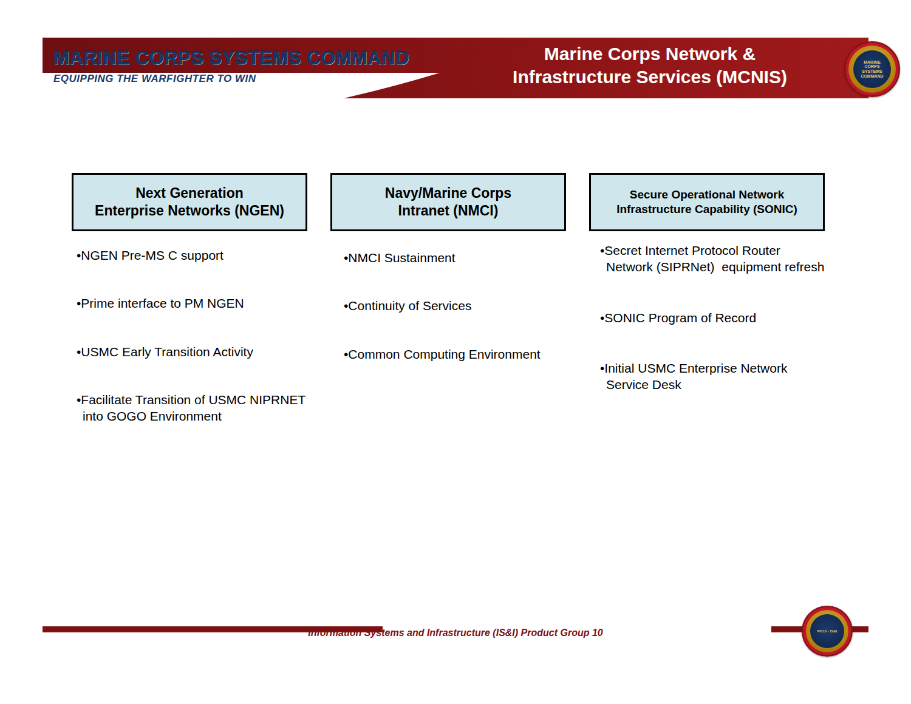Marine Corps Network &
Infrastructure Services (MCNIS)
MARINE CORPS
SYSTEMS
COMMAND
MARINE CORPS SYSTEMS COMMAND
EQUIPPING THE WARFIGHTER TO WIN
Next Generation
Enterprise Networks (NGEN)
•NGEN Pre-MS C support
•Prime interface to PM NGEN
•USMC Early Transition Activity
•Facilitate Transition of USMC NIPRNET into GOGO Environment
Navy/Marine Corps
Intranet (NMCI)
•NMCI Sustainment
•Continuity of Services
•Common Computing Environment
Secure Operational Network
Infrastructure Capability (SONIC)
•Secret Internet Protocol Router Network (SIPRNet) equipment refresh
•SONIC Program of Record
•Initial USMC Enterprise Network Service Desk
Information Systems and Infrastructure (IS&I) Product Group 10
PG10 · IS&I